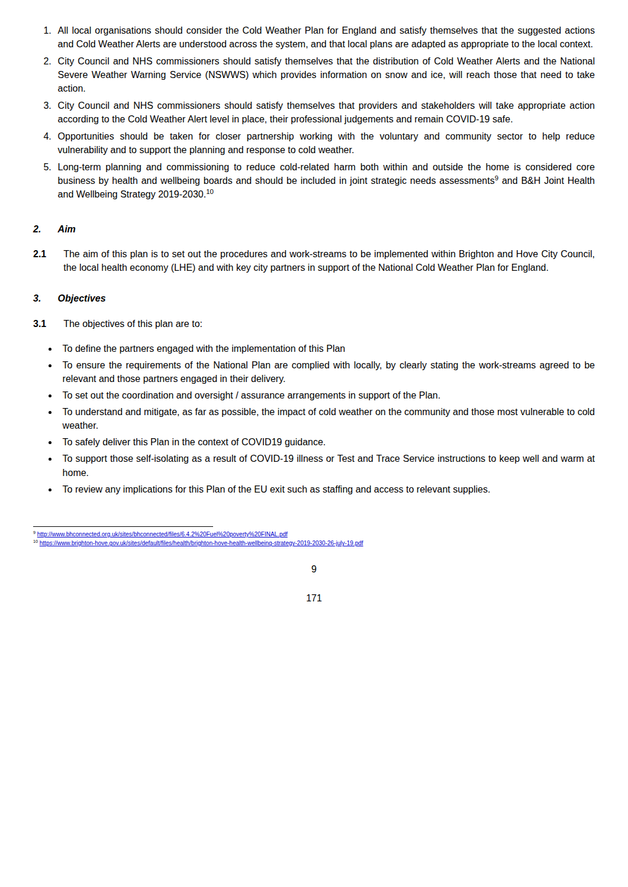All local organisations should consider the Cold Weather Plan for England and satisfy themselves that the suggested actions and Cold Weather Alerts are understood across the system, and that local plans are adapted as appropriate to the local context.
City Council and NHS commissioners should satisfy themselves that the distribution of Cold Weather Alerts and the National Severe Weather Warning Service (NSWWS) which provides information on snow and ice, will reach those that need to take action.
City Council and NHS commissioners should satisfy themselves that providers and stakeholders will take appropriate action according to the Cold Weather Alert level in place, their professional judgements and remain COVID-19 safe.
Opportunities should be taken for closer partnership working with the voluntary and community sector to help reduce vulnerability and to support the planning and response to cold weather.
Long-term planning and commissioning to reduce cold-related harm both within and outside the home is considered core business by health and wellbeing boards and should be included in joint strategic needs assessments9 and B&H Joint Health and Wellbeing Strategy 2019-2030.10
2. Aim
2.1
The aim of this plan is to set out the procedures and work-streams to be implemented within Brighton and Hove City Council, the local health economy (LHE) and with key city partners in support of the National Cold Weather Plan for England.
3. Objectives
3.1
The objectives of this plan are to:
To define the partners engaged with the implementation of this Plan
To ensure the requirements of the National Plan are complied with locally, by clearly stating the work-streams agreed to be relevant and those partners engaged in their delivery.
To set out the coordination and oversight / assurance arrangements in support of the Plan.
To understand and mitigate, as far as possible, the impact of cold weather on the community and those most vulnerable to cold weather.
To safely deliver this Plan in the context of COVID19 guidance.
To support those self-isolating as a result of COVID-19 illness or Test and Trace Service instructions to keep well and warm at home.
To review any implications for this Plan of the EU exit such as staffing and access to relevant supplies.
9 http://www.bhconnected.org.uk/sites/bhconnected/files/6.4.2%20Fuel%20poverty%20FINAL.pdf
10 https://www.brighton-hove.gov.uk/sites/default/files/health/brighton-hove-health-wellbeing-strategy-2019-2030-26-july-19.pdf
9
171